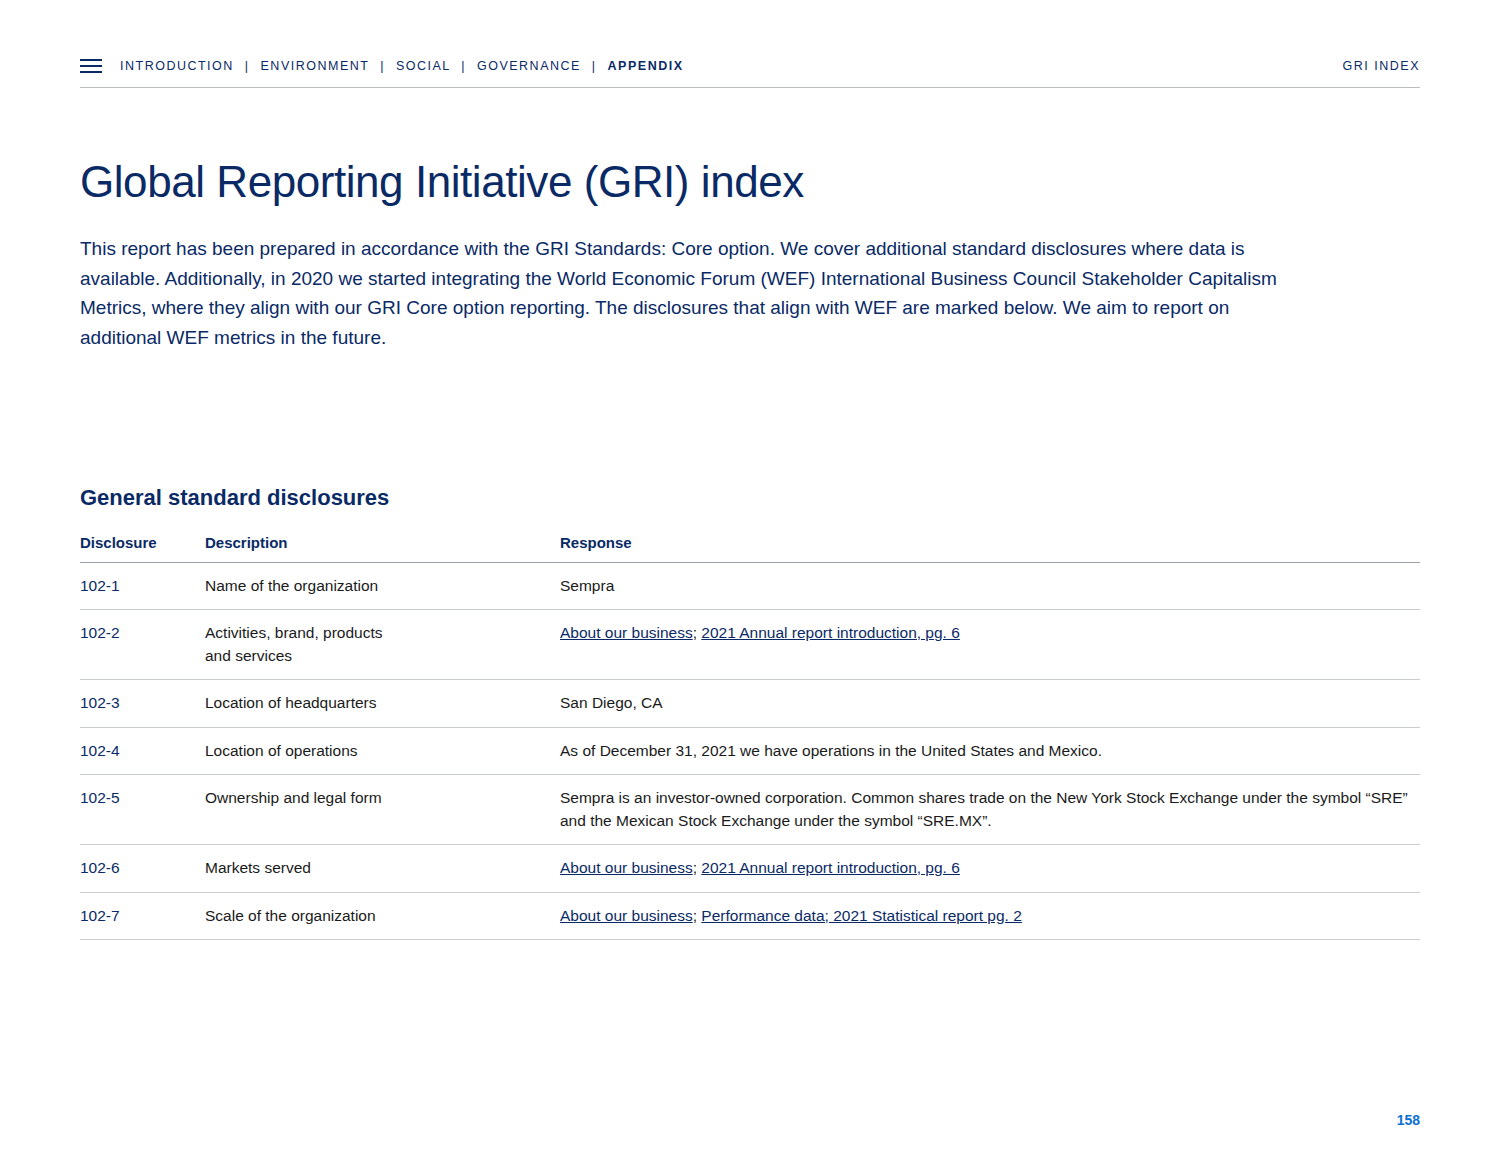INTRODUCTION | ENVIRONMENT | SOCIAL | GOVERNANCE | APPENDIX
GRI INDEX
Global Reporting Initiative (GRI) index
This report has been prepared in accordance with the GRI Standards: Core option. We cover additional standard disclosures where data is available. Additionally, in 2020 we started integrating the World Economic Forum (WEF) International Business Council Stakeholder Capitalism Metrics, where they align with our GRI Core option reporting. The disclosures that align with WEF are marked below. We aim to report on additional WEF metrics in the future.
General standard disclosures
| Disclosure | Description | Response |
| --- | --- | --- |
| 102-1 | Name of the organization | Sempra |
| 102-2 | Activities, brand, products and services | About our business ; 2021 Annual report introduction, pg. 6 |
| 102-3 | Location of headquarters | San Diego, CA |
| 102-4 | Location of operations | As of December 31, 2021 we have operations in the United States and Mexico. |
| 102-5 | Ownership and legal form | Sempra is an investor-owned corporation. Common shares trade on the New York Stock Exchange under the symbol “SRE” and the Mexican Stock Exchange under the symbol “SRE.MX”. |
| 102-6 | Markets served | About our business ; 2021 Annual report introduction, pg. 6 |
| 102-7 | Scale of the organization | About our business ; Performance data; 2021 Statistical report pg. 2 |
158